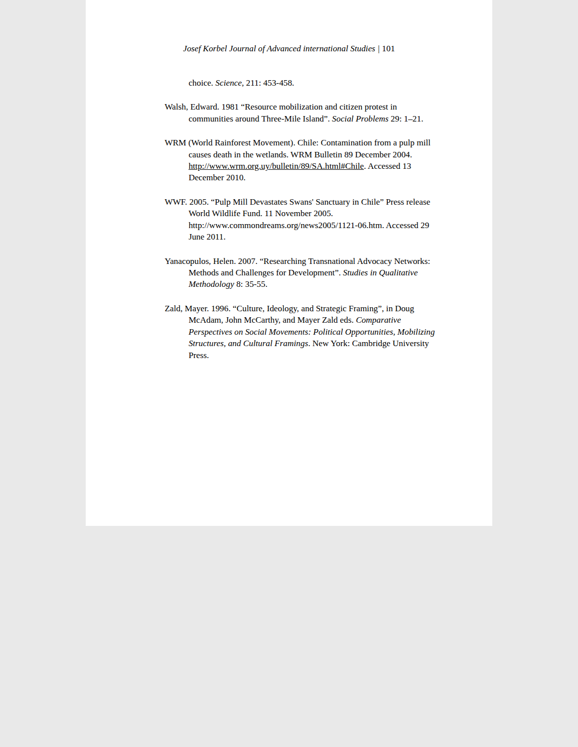Josef Korbel Journal of Advanced international Studies | 101
choice. Science, 211: 453-458.
Walsh, Edward. 1981 “Resource mobilization and citizen protest in communities around Three-Mile Island”. Social Problems 29: 1–21.
WRM (World Rainforest Movement). Chile: Contamination from a pulp mill causes death in the wetlands. WRM Bulletin 89 December 2004. http://www.wrm.org.uy/bulletin/89/SA.html#Chile. Accessed 13 December 2010.
WWF. 2005. “Pulp Mill Devastates Swans' Sanctuary in Chile” Press release World Wildlife Fund. 11 November 2005. http://www.commondreams.org/news2005/1121-06.htm. Accessed 29 June 2011.
Yanacopulos, Helen. 2007. “Researching Transnational Advocacy Networks: Methods and Challenges for Development”. Studies in Qualitative Methodology 8: 35-55.
Zald, Mayer. 1996. “Culture, Ideology, and Strategic Framing”, in Doug McAdam, John McCarthy, and Mayer Zald eds. Comparative Perspectives on Social Movements: Political Opportunities, Mobilizing Structures, and Cultural Framings. New York: Cambridge University Press.